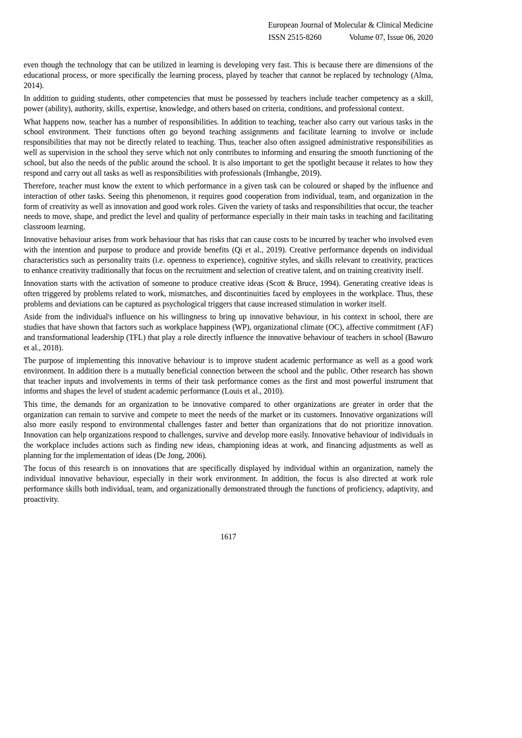European Journal of Molecular & Clinical Medicine ISSN 2515-8260 Volume 07, Issue 06, 2020
even though the technology that can be utilized in learning is developing very fast. This is because there are dimensions of the educational process, or more specifically the learning process, played by teacher that cannot be replaced by technology (Alma, 2014).
In addition to guiding students, other competencies that must be possessed by teachers include teacher competency as a skill, power (ability), authority, skills, expertise, knowledge, and others based on criteria, conditions, and professional context.
What happens now, teacher has a number of responsibilities. In addition to teaching, teacher also carry out various tasks in the school environment. Their functions often go beyond teaching assignments and facilitate learning to involve or include responsibilities that may not be directly related to teaching. Thus, teacher also often assigned administrative responsibilities as well as supervision in the school they serve which not only contributes to informing and ensuring the smooth functioning of the school, but also the needs of the public around the school. It is also important to get the spotlight because it relates to how they respond and carry out all tasks as well as responsibilities with professionals (Imhangbe, 2019).
Therefore, teacher must know the extent to which performance in a given task can be coloured or shaped by the influence and interaction of other tasks. Seeing this phenomenon, it requires good cooperation from individual, team, and organization in the form of creativity as well as innovation and good work roles. Given the variety of tasks and responsibilities that occur, the teacher needs to move, shape, and predict the level and quality of performance especially in their main tasks in teaching and facilitating classroom learning.
Innovative behaviour arises from work behaviour that has risks that can cause costs to be incurred by teacher who involved even with the intention and purpose to produce and provide benefits (Qi et al., 2019). Creative performance depends on individual characteristics such as personality traits (i.e. openness to experience), cognitive styles, and skills relevant to creativity, practices to enhance creativity traditionally that focus on the recruitment and selection of creative talent, and on training creativity itself.
Innovation starts with the activation of someone to produce creative ideas (Scott & Bruce, 1994). Generating creative ideas is often triggered by problems related to work, mismatches, and discontinuities faced by employees in the workplace. Thus, these problems and deviations can be captured as psychological triggers that cause increased stimulation in worker itself.
Aside from the individual's influence on his willingness to bring up innovative behaviour, in his context in school, there are studies that have shown that factors such as workplace happiness (WP), organizational climate (OC), affective commitment (AF) and transformational leadership (TFL) that play a role directly influence the innovative behaviour of teachers in school (Bawuro et al., 2018).
The purpose of implementing this innovative behaviour is to improve student academic performance as well as a good work environment. In addition there is a mutually beneficial connection between the school and the public. Other research has shown that teacher inputs and involvements in terms of their task performance comes as the first and most powerful instrument that informs and shapes the level of student academic performance (Louis et al., 2010).
This time, the demands for an organization to be innovative compared to other organizations are greater in order that the organization can remain to survive and compete to meet the needs of the market or its customers. Innovative organizations will also more easily respond to environmental challenges faster and better than organizations that do not prioritize innovation. Innovation can help organizations respond to challenges, survive and develop more easily. Innovative behaviour of individuals in the workplace includes actions such as finding new ideas, championing ideas at work, and financing adjustments as well as planning for the implementation of ideas (De Jong, 2006).
The focus of this research is on innovations that are specifically displayed by individual within an organization, namely the individual innovative behaviour, especially in their work environment. In addition, the focus is also directed at work role performance skills both individual, team, and organizationally demonstrated through the functions of proficiency, adaptivity, and proactivity.
1617